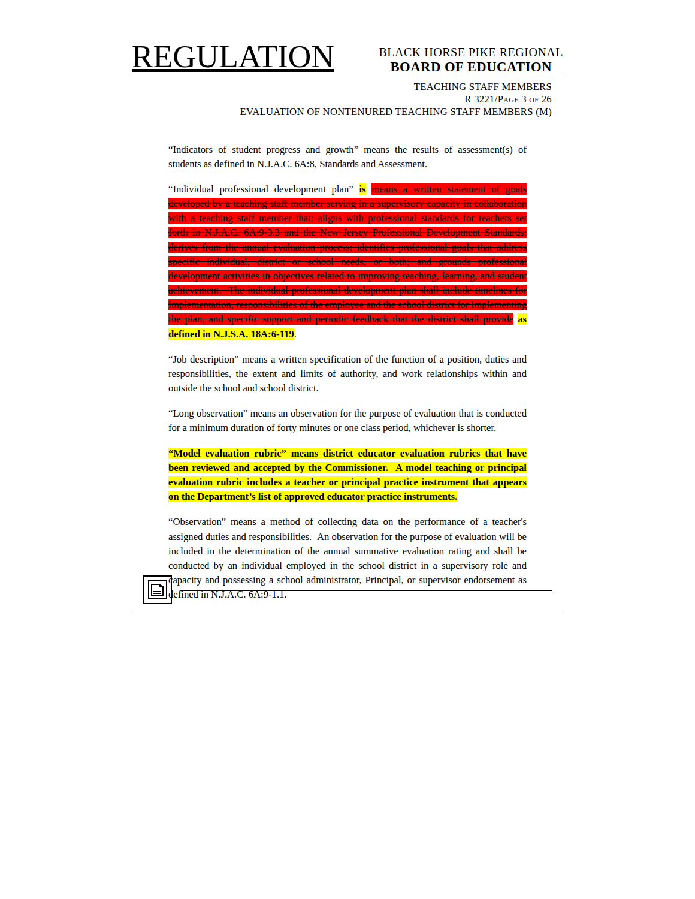REGULATION
BLACK HORSE PIKE REGIONAL
BOARD OF EDUCATION
TEACHING STAFF MEMBERS
R 3221/Page 3 of 26
EVALUATION OF NONTENURED TEACHING STAFF MEMBERS (M)
“Indicators of student progress and growth” means the results of assessment(s) of students as defined in N.J.A.C. 6A:8, Standards and Assessment.
“Individual professional development plan” is means a written statement of goals developed by a teaching staff member serving in a supervisory capacity in collaboration with a teaching staff member that: aligns with professional standards for teachers set forth in N.J.A.C. 6A:9-3.3 and the New Jersey Professional Development Standards; derives from the annual evaluation process; identifies professional goals that address specific individual, district or school needs, or both; and grounds professional development activities in objectives related to improving teaching, learning, and student achievement. The individual professional development plan shall include timelines for implementation, responsibilities of the employee and the school district for implementing the plan, and specific support and periodic feedback that the district shall provide as defined in N.J.S.A. 18A:6-119.
“Job description” means a written specification of the function of a position, duties and responsibilities, the extent and limits of authority, and work relationships within and outside the school and school district.
“Long observation” means an observation for the purpose of evaluation that is conducted for a minimum duration of forty minutes or one class period, whichever is shorter.
“Model evaluation rubric” means district educator evaluation rubrics that have been reviewed and accepted by the Commissioner. A model teaching or principal evaluation rubric includes a teacher or principal practice instrument that appears on the Department’s list of approved educator practice instruments.
“Observation” means a method of collecting data on the performance of a teacher's assigned duties and responsibilities. An observation for the purpose of evaluation will be included in the determination of the annual summative evaluation rating and shall be conducted by an individual employed in the school district in a supervisory role and capacity and possessing a school administrator, Principal, or supervisor endorsement as defined in N.J.A.C. 6A:9-1.1.